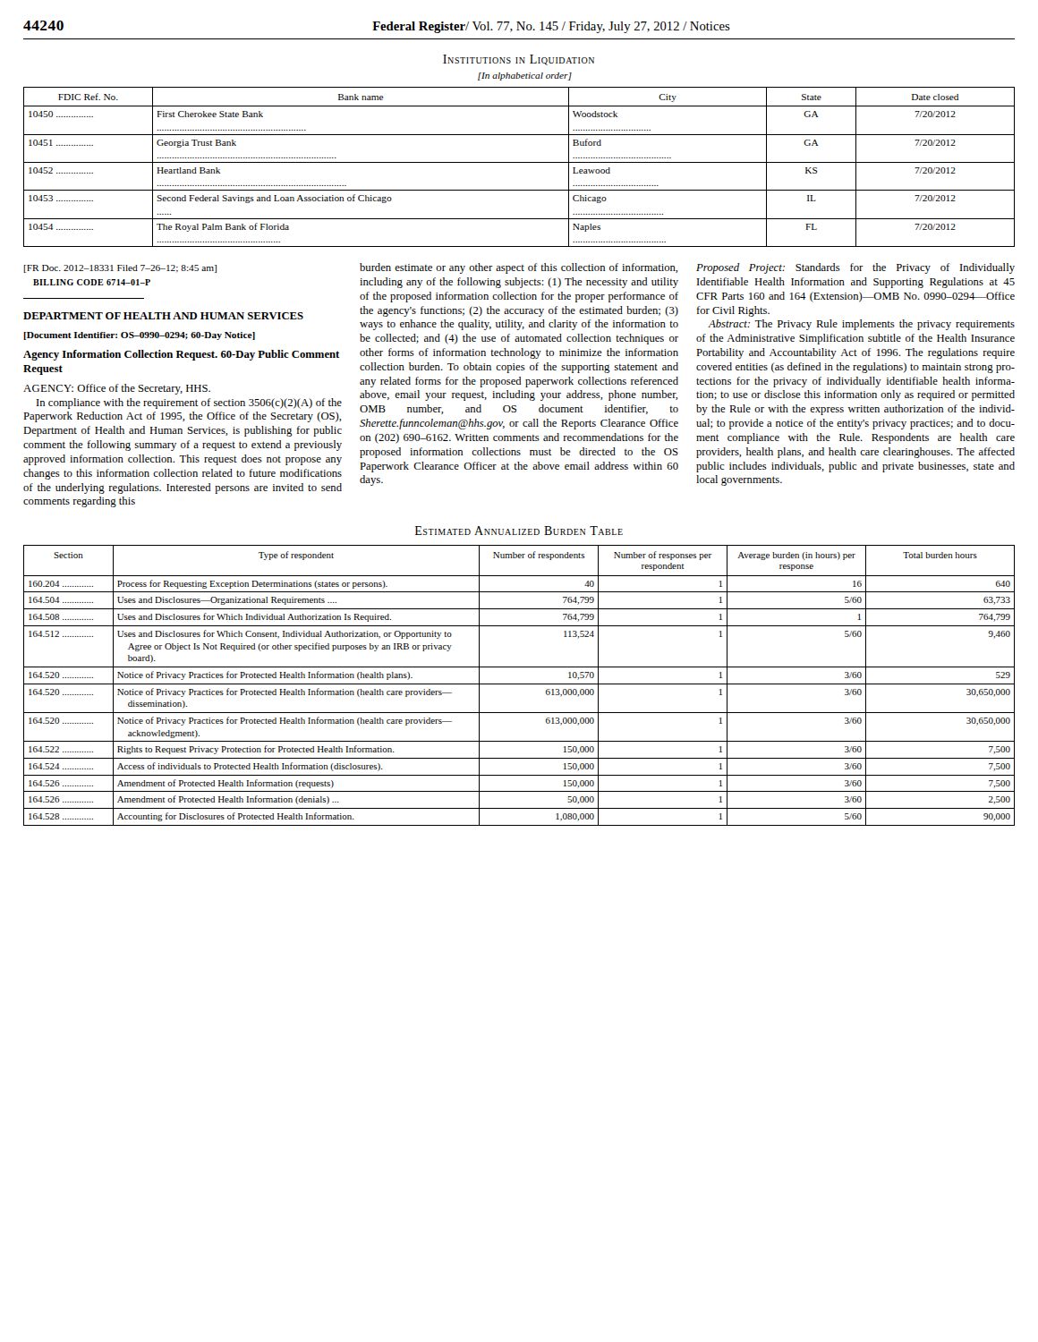44240
Federal Register/ Vol. 77, No. 145 / Friday, July 27, 2012 / Notices
Institutions in Liquidation
[In alphabetical order]
| FDIC Ref. No. | Bank name | City | State | Date closed |
| --- | --- | --- | --- | --- |
| 10450 ............... | First Cherokee State Bank ........................................................... | Woodstock ............................... | GA | 7/20/2012 |
| 10451 ............... | Georgia Trust Bank ....................................................................... | Buford ....................................... | GA | 7/20/2012 |
| 10452 ............... | Heartland Bank ........................................................................... | Leawood .................................. | KS | 7/20/2012 |
| 10453 ............... | Second Federal Savings and Loan Association of Chicago ...... | Chicago .................................... | IL | 7/20/2012 |
| 10454 ............... | The Royal Palm Bank of Florida ................................................. | Naples ..................................... | FL | 7/20/2012 |
[FR Doc. 2012–18331 Filed 7–26–12; 8:45 am]
BILLING CODE 6714–01–P
DEPARTMENT OF HEALTH AND HUMAN SERVICES
[Document Identifier: OS–0990–0294; 60-Day Notice]
Agency Information Collection Request. 60-Day Public Comment Request
AGENCY: Office of the Secretary, HHS.
In compliance with the requirement of section 3506(c)(2)(A) of the Paperwork Reduction Act of 1995, the Office of the Secretary (OS), Department of Health and Human Services, is publishing for public comment the following summary of a request to extend a previously approved information collection. This request does not propose any changes to this information collection related to future modifications of the underlying regulations. Interested persons are invited to send comments regarding this
burden estimate or any other aspect of this collection of information, including any of the following subjects: (1) The necessity and utility of the proposed information collection for the proper performance of the agency's functions; (2) the accuracy of the estimated burden; (3) ways to enhance the quality, utility, and clarity of the information to be collected; and (4) the use of automated collection techniques or other forms of information technology to minimize the information collection burden. To obtain copies of the supporting statement and any related forms for the proposed paperwork collections referenced above, email your request, including your address, phone number, OMB number, and OS document identifier, to Sherette.funncoleman@hhs.gov, or call the Reports Clearance Office on (202) 690–6162. Written comments and recommendations for the proposed information collections must be directed to the OS Paperwork Clearance Officer at the above email address within 60 days.
Proposed Project: Standards for the Privacy of Individually Identifiable Health Information and Supporting Regulations at 45 CFR Parts 160 and 164 (Extension)—OMB No. 0990–0294—Office for Civil Rights.
Abstract: The Privacy Rule implements the privacy requirements of the Administrative Simplification subtitle of the Health Insurance Portability and Accountability Act of 1996. The regulations require covered entities (as defined in the regulations) to maintain strong protections for the privacy of individually identifiable health information; to use or disclose this information only as required or permitted by the Rule or with the express written authorization of the individual; to provide a notice of the entity's privacy practices; and to document compliance with the Rule. Respondents are health care providers, health plans, and health care clearinghouses. The affected public includes individuals, public and private businesses, state and local governments.
Estimated Annualized Burden Table
| Section | Type of respondent | Number of respondents | Number of responses per respondent | Average burden (in hours) per response | Total burden hours |
| --- | --- | --- | --- | --- | --- |
| 160.204 ............. | Process for Requesting Exception Determinations (states or persons). | 40 | 1 | 16 | 640 |
| 164.504 ............. | Uses and Disclosures—Organizational Requirements .... | 764,799 | 1 | 5/60 | 63,733 |
| 164.508 ............. | Uses and Disclosures for Which Individual Authorization Is Required. | 764,799 | 1 | 1 | 764,799 |
| 164.512 ............. | Uses and Disclosures for Which Consent, Individual Authorization, or Opportunity to Agree or Object Is Not Required (or other specified purposes by an IRB or privacy board). | 113,524 | 1 | 5/60 | 9,460 |
| 164.520 ............. | Notice of Privacy Practices for Protected Health Information (health plans). | 10,570 | 1 | 3/60 | 529 |
| 164.520 ............. | Notice of Privacy Practices for Protected Health Information (health care providers—dissemination). | 613,000,000 | 1 | 3/60 | 30,650,000 |
| 164.520 ............. | Notice of Privacy Practices for Protected Health Information (health care providers—acknowledgment). | 613,000,000 | 1 | 3/60 | 30,650,000 |
| 164.522 ............. | Rights to Request Privacy Protection for Protected Health Information. | 150,000 | 1 | 3/60 | 7,500 |
| 164.524 ............. | Access of individuals to Protected Health Information (disclosures). | 150,000 | 1 | 3/60 | 7,500 |
| 164.526 ............. | Amendment of Protected Health Information (requests) | 150,000 | 1 | 3/60 | 7,500 |
| 164.526 ............. | Amendment of Protected Health Information (denials) ... | 50,000 | 1 | 3/60 | 2,500 |
| 164.528 ............. | Accounting for Disclosures of Protected Health Information. | 1,080,000 | 1 | 5/60 | 90,000 |